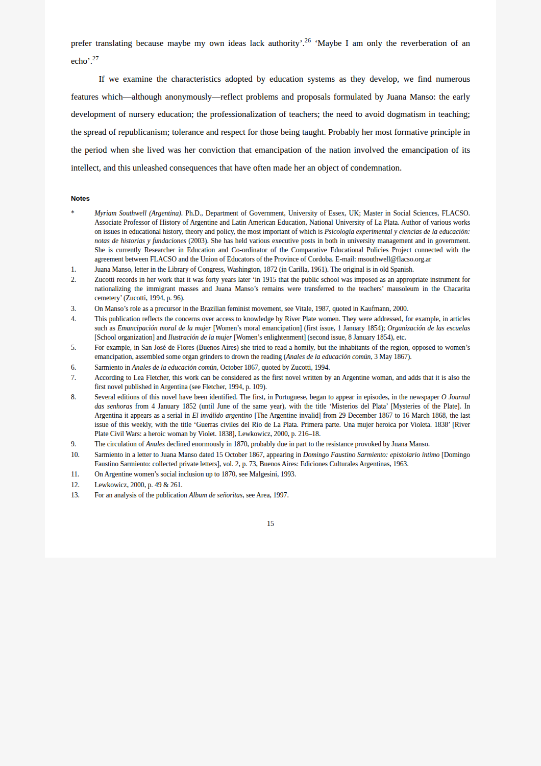prefer translating because maybe my own ideas lack authority’.26 ‘Maybe I am only the reverberation of an echo’.27
If we examine the characteristics adopted by education systems as they develop, we find numerous features which—although anonymously—reflect problems and proposals formulated by Juana Manso: the early development of nursery education; the professionalization of teachers; the need to avoid dogmatism in teaching; the spread of republicanism; tolerance and respect for those being taught. Probably her most formative principle in the period when she lived was her conviction that emancipation of the nation involved the emancipation of its intellect, and this unleashed consequences that have often made her an object of condemnation.
Notes
*Myriam Southwell (Argentina). Ph.D., Department of Government, University of Essex, UK; Master in Social Sciences, FLACSO. Associate Professor of History of Argentine and Latin American Education, National University of La Plata. Author of various works on issues in educational history, theory and policy, the most important of which is Psicología experimental y ciencias de la educación: notas de historias y fundaciones (2003). She has held various executive posts in both in university management and in government. She is currently Researcher in Education and Co-ordinator of the Comparative Educational Policies Project connected with the agreement between FLACSO and the Union of Educators of the Province of Cordoba. E-mail: msouthwell@flacso.org.ar
1. Juana Manso, letter in the Library of Congress, Washington, 1872 (in Carilla, 1961). The original is in old Spanish.
2. Zucotti records in her work that it was forty years later ‘in 1915 that the public school was imposed as an appropriate instrument for nationalizing the immigrant masses and Juana Manso’s remains were transferred to the teachers’ mausoleum in the Chacarita cemetery’ (Zucotti, 1994, p. 96).
3. On Manso’s role as a precursor in the Brazilian feminist movement, see Vitale, 1987, quoted in Kaufmann, 2000.
4. This publication reflects the concerns over access to knowledge by River Plate women. They were addressed, for example, in articles such as Emancipación moral de la mujer [Women’s moral emancipation] (first issue, 1 January 1854); Organización de las escuelas [School organization] and Ilustración de la mujer [Women’s enlightenment] (second issue, 8 January 1854), etc.
5. For example, in San José de Flores (Buenos Aires) she tried to read a homily, but the inhabitants of the region, opposed to women’s emancipation, assembled some organ grinders to drown the reading (Anales de la educación común, 3 May 1867).
6. Sarmiento in Anales de la educación común, October 1867, quoted by Zucotti, 1994.
7. According to Lea Fletcher, this work can be considered as the first novel written by an Argentine woman, and adds that it is also the first novel published in Argentina (see Fletcher, 1994, p. 109).
8. Several editions of this novel have been identified. The first, in Portuguese, began to appear in episodes, in the newspaper O Journal das senhoras from 4 January 1852 (until June of the same year), with the title ‘Misterios del Plata’ [Mysteries of the Plate]. In Argentina it appears as a serial in El inválido argentino [The Argentine invalid] from 29 December 1867 to 16 March 1868, the last issue of this weekly, with the title ‘Guerras civiles del Río de La Plata. Primera parte. Una mujer heroica por Violeta. 1838’ [River Plate Civil Wars: a heroic woman by Violet. 1838], Lewkowicz, 2000, p. 216–18.
9. The circulation of Anales declined enormously in 1870, probably due in part to the resistance provoked by Juana Manso.
10. Sarmiento in a letter to Juana Manso dated 15 October 1867, appearing in Domingo Faustino Sarmiento: epistolario íntimo [Domingo Faustino Sarmiento: collected private letters], vol. 2, p. 73, Buenos Aires: Ediciones Culturales Argentinas, 1963.
11. On Argentine women’s social inclusion up to 1870, see Malgesini, 1993.
12. Lewkowicz, 2000, p. 49 & 261.
13. For an analysis of the publication Album de señoritas, see Area, 1997.
15